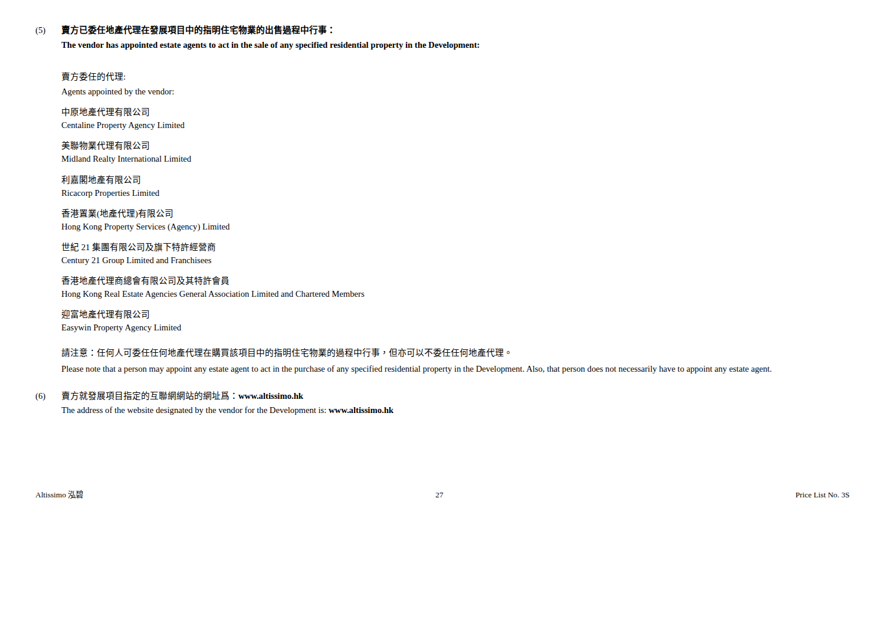(5)
賣方已委任地產代理在發展項目中的指明住宅物業的出售過程中行事：
The vendor has appointed estate agents to act in the sale of any specified residential property in the Development:
賣方委任的代理:
Agents appointed by the vendor:
中原地產代理有限公司
Centaline Property Agency Limited
美聯物業代理有限公司
Midland Realty International Limited
利嘉閣地產有限公司
Ricacorp Properties Limited
香港置業(地產代理)有限公司
Hong Kong Property Services (Agency) Limited
世紀 21 集團有限公司及旗下特許經營商
Century 21 Group Limited and Franchisees
香港地產代理商總會有限公司及其特許會員
Hong Kong Real Estate Agencies General Association Limited and Chartered Members
迎富地產代理有限公司
Easywin Property Agency Limited
請注意：任何人可委任任何地產代理在購買該項目中的指明住宅物業的過程中行事，但亦可以不委任任何地產代理。
Please note that a person may appoint any estate agent to act in the purchase of any specified residential property in the Development. Also, that person does not necessarily have to appoint any estate agent.
(6)
賣方就發展項目指定的互聯網網站的網址爲：www.altissimo.hk
The address of the website designated by the vendor for the Development is: www.altissimo.hk
Altissimo 泓碧
27
Price List No. 3S